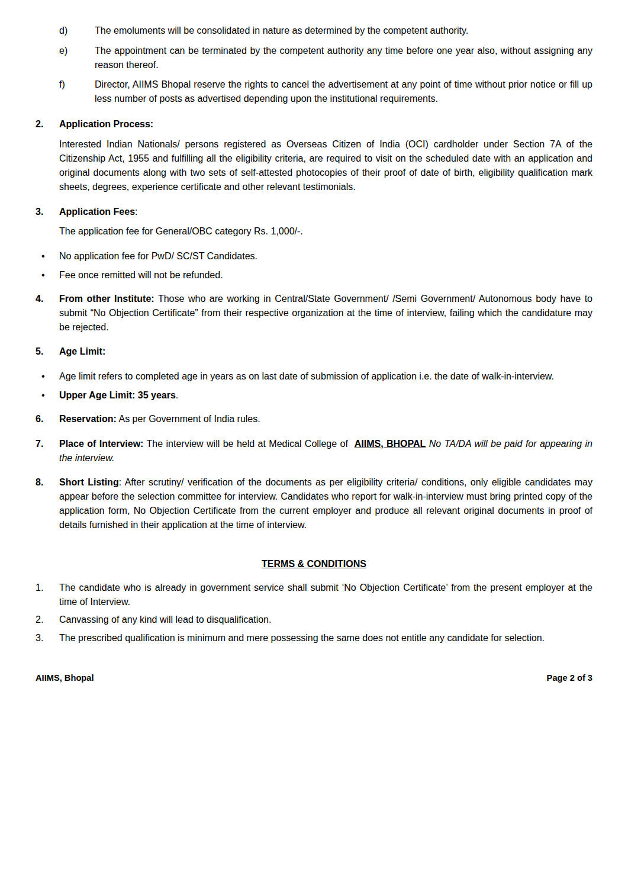d) The emoluments will be consolidated in nature as determined by the competent authority.
e) The appointment can be terminated by the competent authority any time before one year also, without assigning any reason thereof.
f) Director, AIIMS Bhopal reserve the rights to cancel the advertisement at any point of time without prior notice or fill up less number of posts as advertised depending upon the institutional requirements.
2.
Application Process:
Interested Indian Nationals/ persons registered as Overseas Citizen of India (OCI) cardholder under Section 7A of the Citizenship Act, 1955 and fulfilling all the eligibility criteria, are required to visit on the scheduled date with an application and original documents along with two sets of self-attested photocopies of their proof of date of birth, eligibility qualification mark sheets, degrees, experience certificate and other relevant testimonials.
3.
Application Fees:
The application fee for General/OBC category Rs. 1,000/-.
•No application fee for PwD/ SC/ST Candidates.
•Fee once remitted will not be refunded.
4.
From other Institute: Those who are working in Central/State Government/ /Semi Government/ Autonomous body have to submit “No Objection Certificate” from their respective organization at the time of interview, failing which the candidature may be rejected.
5.
Age Limit:
•Age limit refers to completed age in years as on last date of submission of application i.e. the date of walk-in-interview.
•Upper Age Limit: 35 years.
6.
Reservation: As per Government of India rules.
7.
Place of Interview: The interview will be held at Medical College of AIIMS, BHOPAL No TA/DA will be paid for appearing in the interview.
8.
Short Listing: After scrutiny/ verification of the documents as per eligibility criteria/ conditions, only eligible candidates may appear before the selection committee for interview. Candidates who report for walk-in-interview must bring printed copy of the application form, No Objection Certificate from the current employer and produce all relevant original documents in proof of details furnished in their application at the time of interview.
TERMS & CONDITIONS
1. The candidate who is already in government service shall submit ‘No Objection Certificate’ from the present employer at the time of Interview.
2. Canvassing of any kind will lead to disqualification.
3. The prescribed qualification is minimum and mere possessing the same does not entitle any candidate for selection.
AIIMS, Bhopal Page 2 of 3